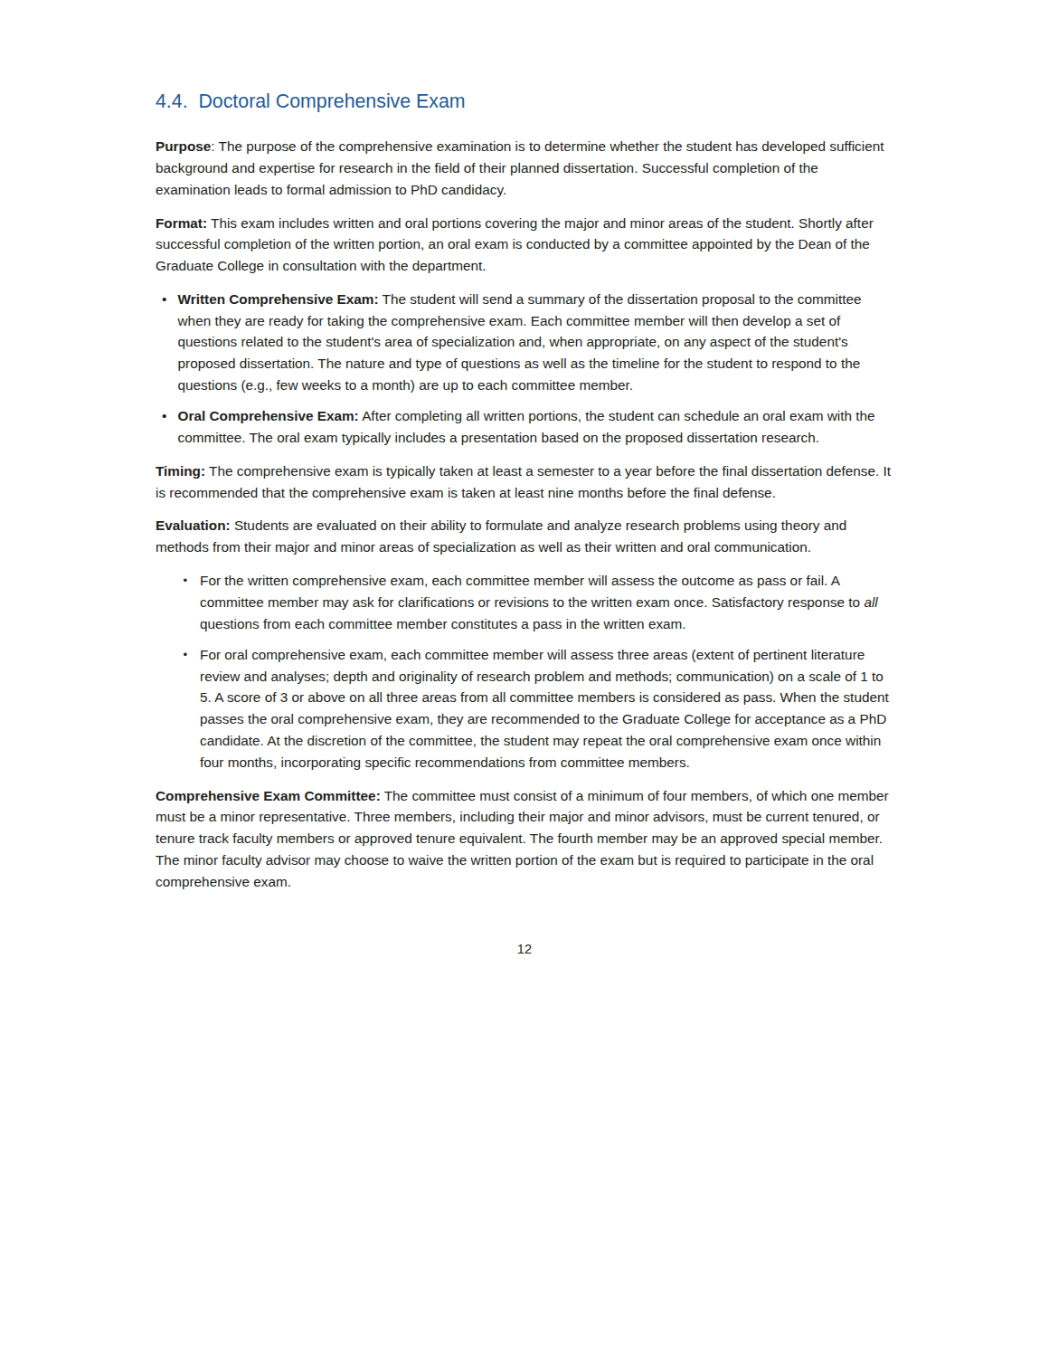4.4. Doctoral Comprehensive Exam
Purpose: The purpose of the comprehensive examination is to determine whether the student has developed sufficient background and expertise for research in the field of their planned dissertation. Successful completion of the examination leads to formal admission to PhD candidacy.
Format: This exam includes written and oral portions covering the major and minor areas of the student. Shortly after successful completion of the written portion, an oral exam is conducted by a committee appointed by the Dean of the Graduate College in consultation with the department.
Written Comprehensive Exam: The student will send a summary of the dissertation proposal to the committee when they are ready for taking the comprehensive exam. Each committee member will then develop a set of questions related to the student's area of specialization and, when appropriate, on any aspect of the student's proposed dissertation. The nature and type of questions as well as the timeline for the student to respond to the questions (e.g., few weeks to a month) are up to each committee member.
Oral Comprehensive Exam: After completing all written portions, the student can schedule an oral exam with the committee. The oral exam typically includes a presentation based on the proposed dissertation research.
Timing: The comprehensive exam is typically taken at least a semester to a year before the final dissertation defense. It is recommended that the comprehensive exam is taken at least nine months before the final defense.
Evaluation: Students are evaluated on their ability to formulate and analyze research problems using theory and methods from their major and minor areas of specialization as well as their written and oral communication.
For the written comprehensive exam, each committee member will assess the outcome as pass or fail. A committee member may ask for clarifications or revisions to the written exam once. Satisfactory response to all questions from each committee member constitutes a pass in the written exam.
For oral comprehensive exam, each committee member will assess three areas (extent of pertinent literature review and analyses; depth and originality of research problem and methods; communication) on a scale of 1 to 5. A score of 3 or above on all three areas from all committee members is considered as pass. When the student passes the oral comprehensive exam, they are recommended to the Graduate College for acceptance as a PhD candidate. At the discretion of the committee, the student may repeat the oral comprehensive exam once within four months, incorporating specific recommendations from committee members.
Comprehensive Exam Committee: The committee must consist of a minimum of four members, of which one member must be a minor representative. Three members, including their major and minor advisors, must be current tenured, or tenure track faculty members or approved tenure equivalent. The fourth member may be an approved special member. The minor faculty advisor may choose to waive the written portion of the exam but is required to participate in the oral comprehensive exam.
12